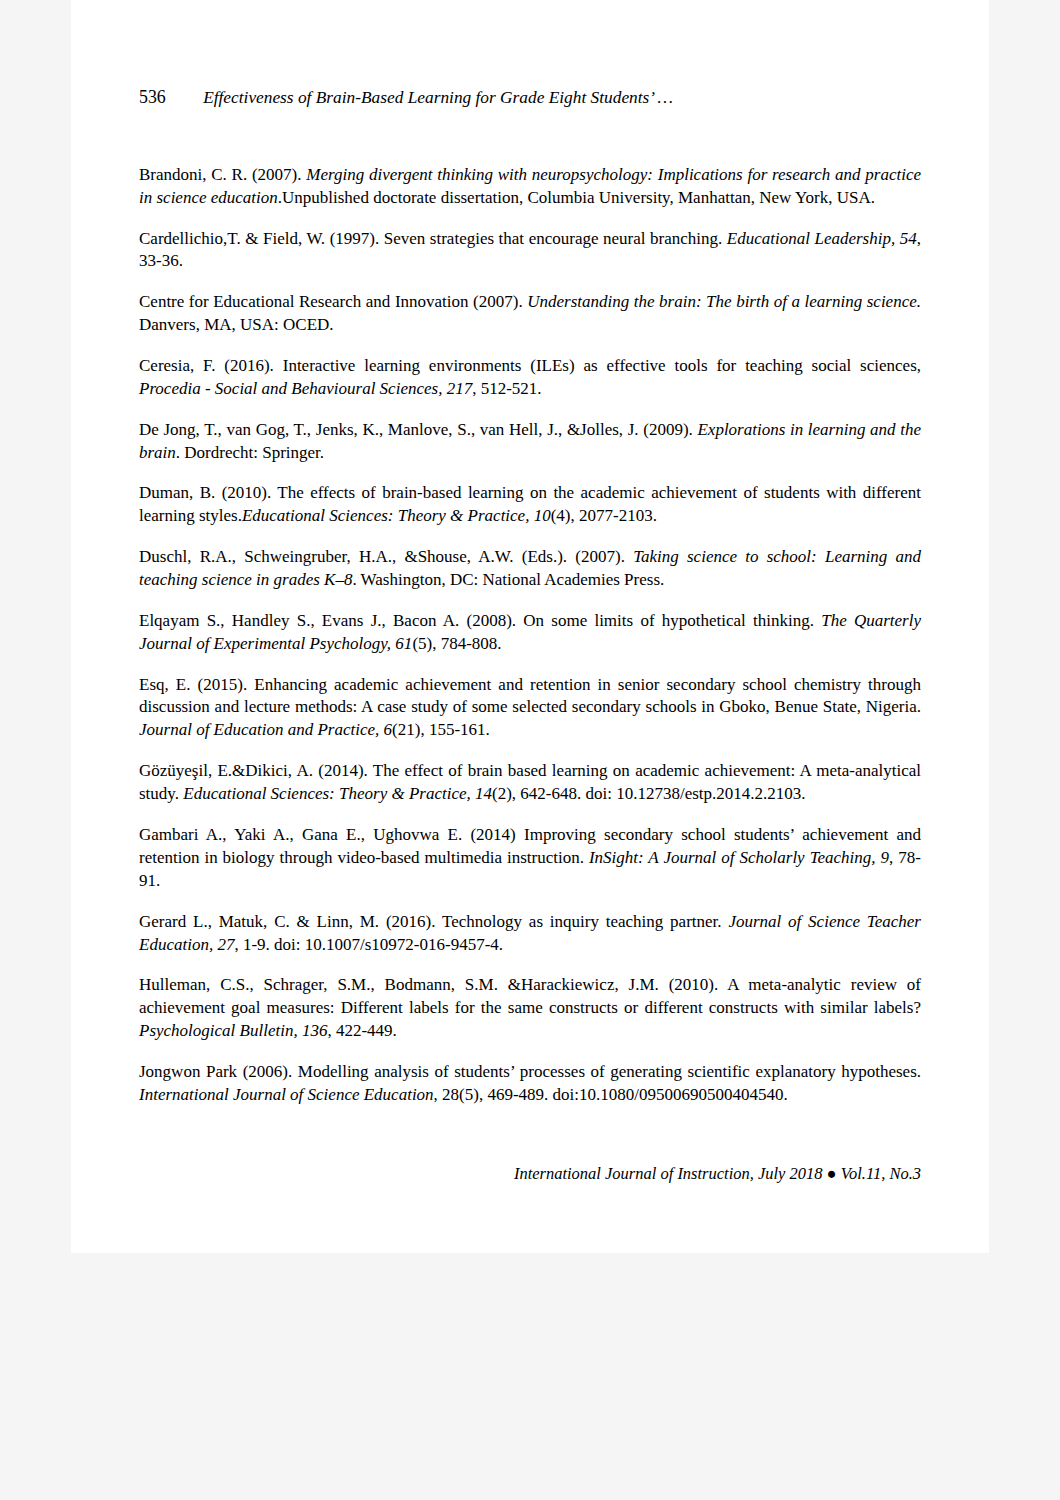536 Effectiveness of Brain-Based Learning for Grade Eight Students’ …
Brandoni, C. R. (2007). Merging divergent thinking with neuropsychology: Implications for research and practice in science education.Unpublished doctorate dissertation, Columbia University, Manhattan, New York, USA.
Cardellichio,T. & Field, W. (1997). Seven strategies that encourage neural branching. Educational Leadership, 54, 33-36.
Centre for Educational Research and Innovation (2007). Understanding the brain: The birth of a learning science. Danvers, MA, USA: OCED.
Ceresia, F. (2016). Interactive learning environments (ILEs) as effective tools for teaching social sciences, Procedia - Social and Behavioural Sciences, 217, 512-521.
De Jong, T., van Gog, T., Jenks, K., Manlove, S., van Hell, J., &Jolles, J. (2009). Explorations in learning and the brain. Dordrecht: Springer.
Duman, B. (2010). The effects of brain-based learning on the academic achievement of students with different learning styles.Educational Sciences: Theory & Practice, 10(4), 2077-2103.
Duschl, R.A., Schweingruber, H.A., &Shouse, A.W. (Eds.). (2007). Taking science to school: Learning and teaching science in grades K–8. Washington, DC: National Academies Press.
Elqayam S., Handley S., Evans J., Bacon A. (2008). On some limits of hypothetical thinking. The Quarterly Journal of Experimental Psychology, 61(5), 784-808.
Esq, E. (2015). Enhancing academic achievement and retention in senior secondary school chemistry through discussion and lecture methods: A case study of some selected secondary schools in Gboko, Benue State, Nigeria. Journal of Education and Practice, 6(21), 155-161.
Gözüyeşil, E.&Dikici, A. (2014). The effect of brain based learning on academic achievement: A meta-analytical study. Educational Sciences: Theory & Practice, 14(2), 642-648. doi: 10.12738/estp.2014.2.2103.
Gambari A., Yaki A., Gana E., Ughovwa E. (2014) Improving secondary school students’ achievement and retention in biology through video-based multimedia instruction. InSight: A Journal of Scholarly Teaching, 9, 78-91.
Gerard L., Matuk, C. & Linn, M. (2016). Technology as inquiry teaching partner. Journal of Science Teacher Education, 27, 1-9. doi: 10.1007/s10972-016-9457-4.
Hulleman, C.S., Schrager, S.M., Bodmann, S.M. &Harackiewicz, J.M. (2010). A meta-analytic review of achievement goal measures: Different labels for the same constructs or different constructs with similar labels? Psychological Bulletin, 136, 422-449.
Jongwon Park (2006). Modelling analysis of students’ processes of generating scientific explanatory hypotheses. International Journal of Science Education, 28(5), 469-489. doi:10.1080/09500690500404540.
International Journal of Instruction, July 2018 ● Vol.11, No.3